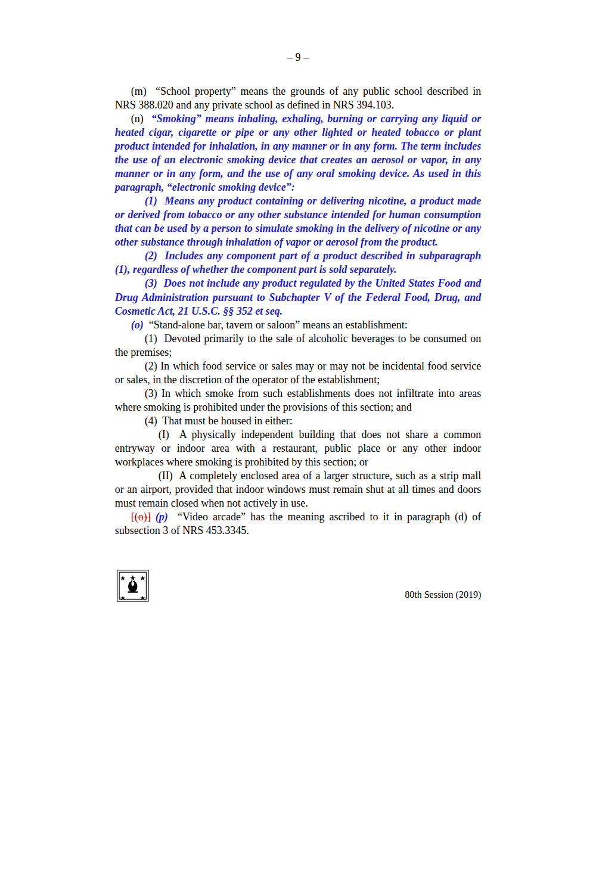– 9 –
(m) “School property” means the grounds of any public school described in NRS 388.020 and any private school as defined in NRS 394.103.
(n) “Smoking” means inhaling, exhaling, burning or carrying any liquid or heated cigar, cigarette or pipe or any other lighted or heated tobacco or plant product intended for inhalation, in any manner or in any form. The term includes the use of an electronic smoking device that creates an aerosol or vapor, in any manner or in any form, and the use of any oral smoking device. As used in this paragraph, “electronic smoking device”:
(1) Means any product containing or delivering nicotine, a product made or derived from tobacco or any other substance intended for human consumption that can be used by a person to simulate smoking in the delivery of nicotine or any other substance through inhalation of vapor or aerosol from the product.
(2) Includes any component part of a product described in subparagraph (1), regardless of whether the component part is sold separately.
(3) Does not include any product regulated by the United States Food and Drug Administration pursuant to Subchapter V of the Federal Food, Drug, and Cosmetic Act, 21 U.S.C. §§ 352 et seq.
(o) “Stand-alone bar, tavern or saloon” means an establishment:
(1) Devoted primarily to the sale of alcoholic beverages to be consumed on the premises;
(2) In which food service or sales may or may not be incidental food service or sales, in the discretion of the operator of the establishment;
(3) In which smoke from such establishments does not infiltrate into areas where smoking is prohibited under the provisions of this section; and
(4) That must be housed in either:
(I) A physically independent building that does not share a common entryway or indoor area with a restaurant, public place or any other indoor workplaces where smoking is prohibited by this section; or
(II) A completely enclosed area of a larger structure, such as a strip mall or an airport, provided that indoor windows must remain shut at all times and doors must remain closed when not actively in use.
[(o)] (p) “Video arcade” has the meaning ascribed to it in paragraph (d) of subsection 3 of NRS 453.3345.
80th Session (2019)